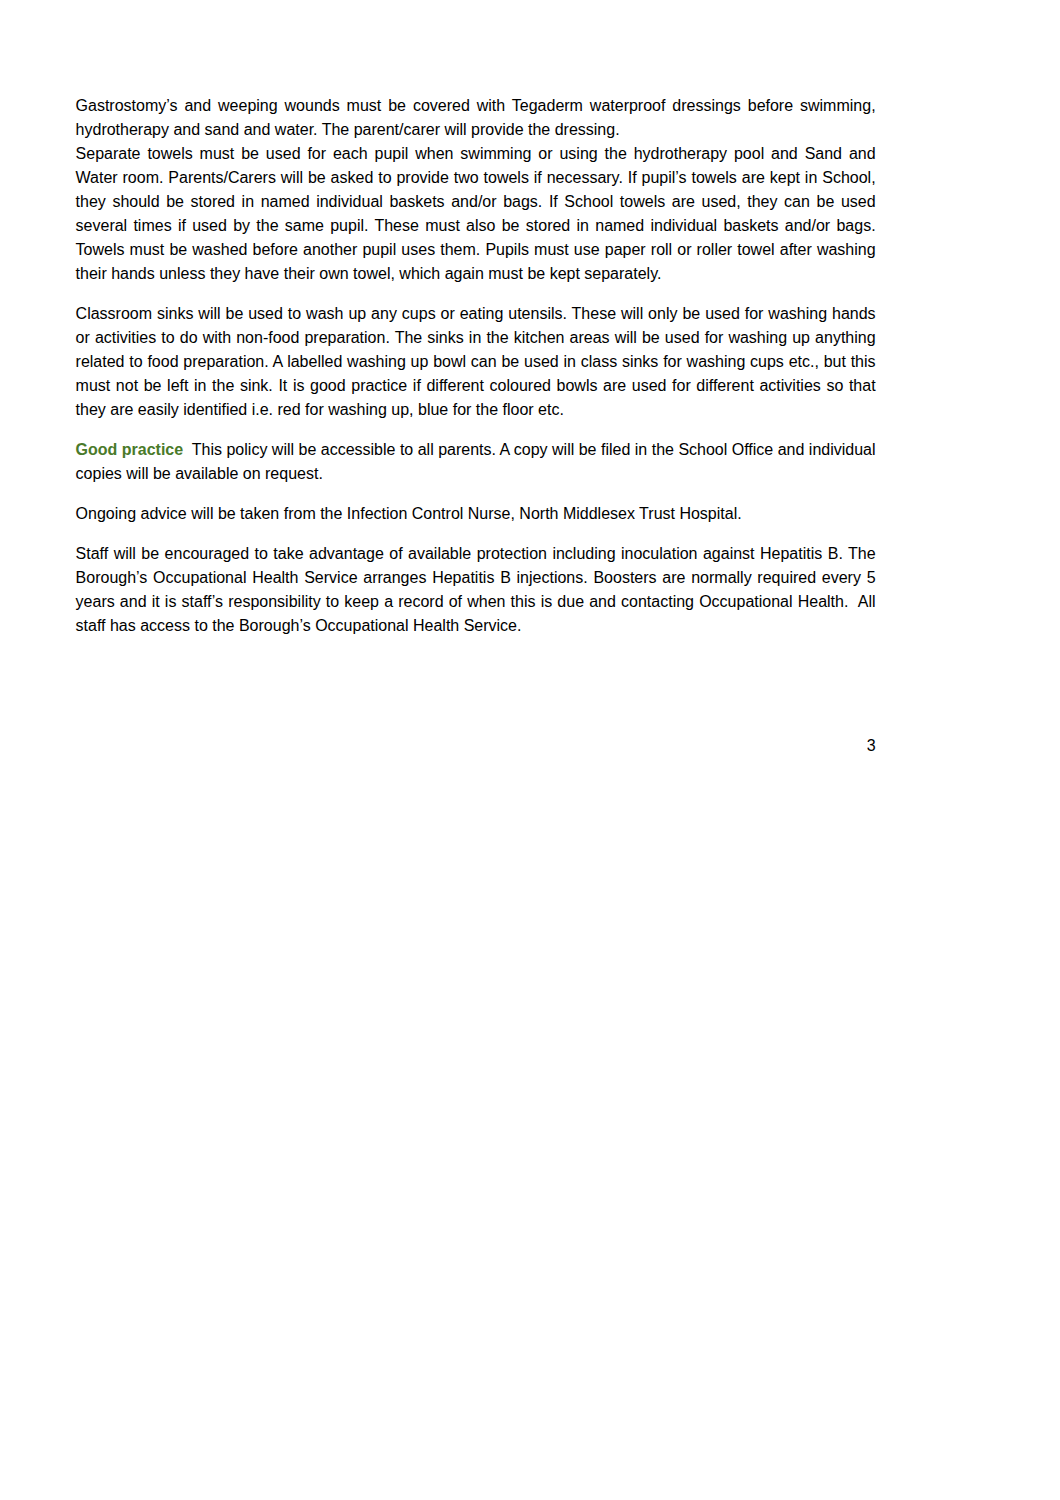Gastrostomy’s and weeping wounds must be covered with Tegaderm waterproof dressings before swimming, hydrotherapy and sand and water. The parent/carer will provide the dressing.
Separate towels must be used for each pupil when swimming or using the hydrotherapy pool and Sand and Water room. Parents/Carers will be asked to provide two towels if necessary. If pupil’s towels are kept in School, they should be stored in named individual baskets and/or bags. If School towels are used, they can be used several times if used by the same pupil. These must also be stored in named individual baskets and/or bags. Towels must be washed before another pupil uses them. Pupils must use paper roll or roller towel after washing their hands unless they have their own towel, which again must be kept separately.
Classroom sinks will be used to wash up any cups or eating utensils. These will only be used for washing hands or activities to do with non-food preparation. The sinks in the kitchen areas will be used for washing up anything related to food preparation. A labelled washing up bowl can be used in class sinks for washing cups etc., but this must not be left in the sink. It is good practice if different coloured bowls are used for different activities so that they are easily identified i.e. red for washing up, blue for the floor etc.
Good practice This policy will be accessible to all parents. A copy will be filed in the School Office and individual copies will be available on request.
Ongoing advice will be taken from the Infection Control Nurse, North Middlesex Trust Hospital.
Staff will be encouraged to take advantage of available protection including inoculation against Hepatitis B. The Borough’s Occupational Health Service arranges Hepatitis B injections. Boosters are normally required every 5 years and it is staff’s responsibility to keep a record of when this is due and contacting Occupational Health. All staff has access to the Borough’s Occupational Health Service.
3